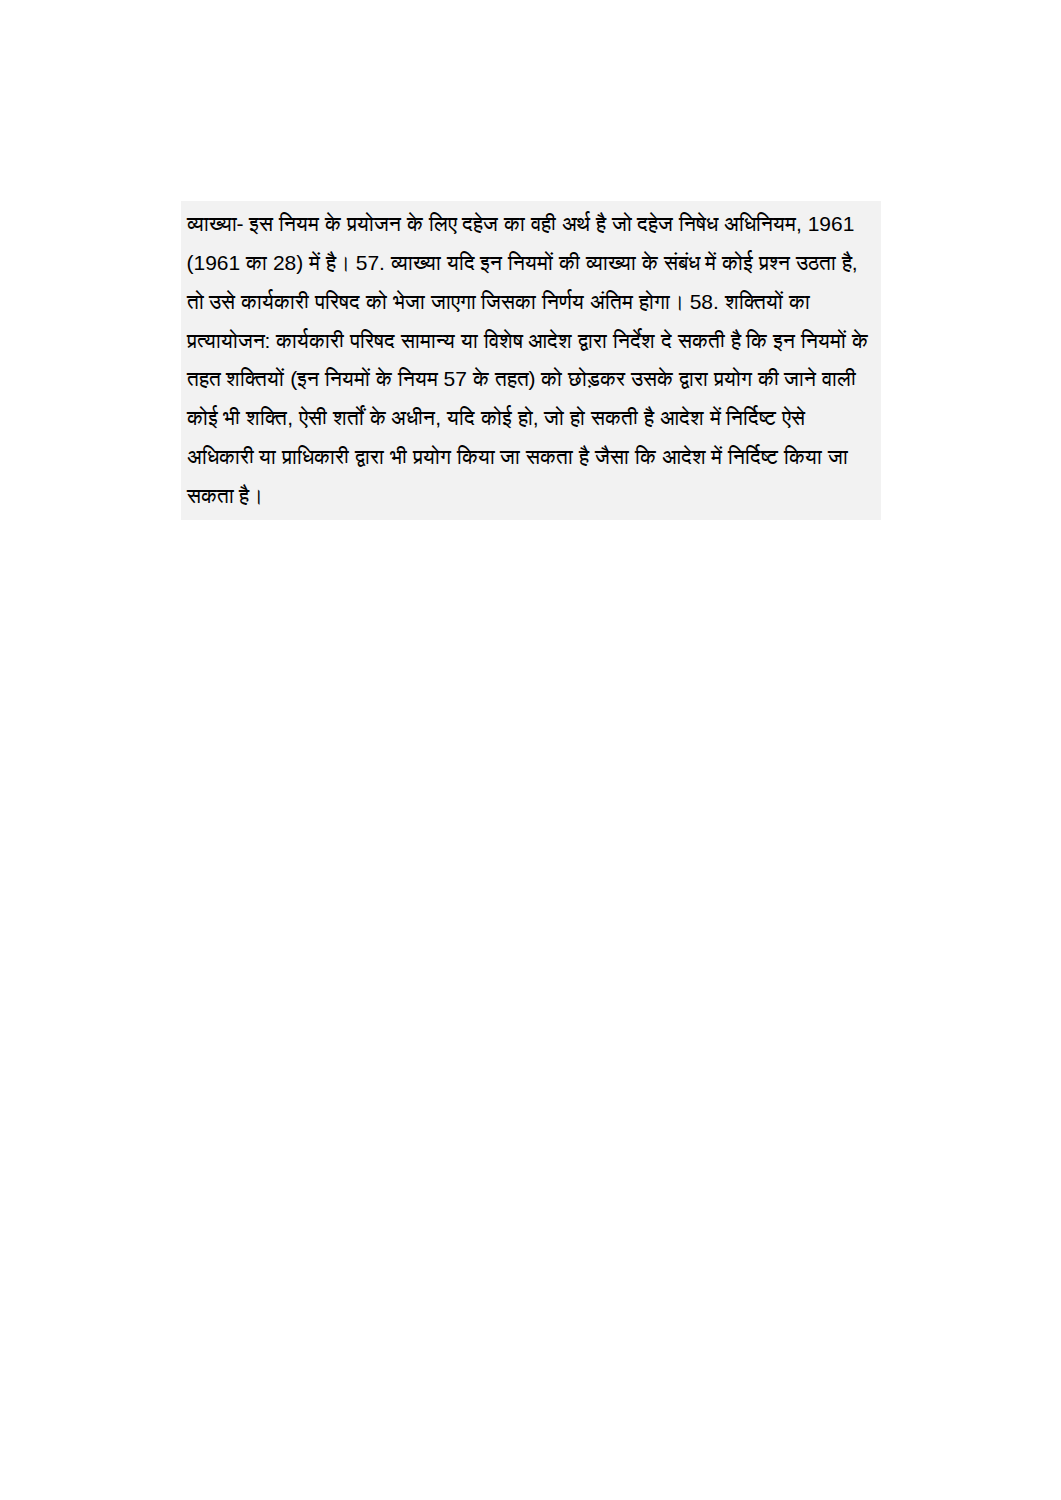व्याख्या- इस नियम के प्रयोजन के लिए दहेज का वही अर्थ है जो दहेज निषेध अधिनियम, 1961 (1961 का 28) में है। 57. व्याख्या यदि इन नियमों की व्याख्या के संबंध में कोई प्रश्न उठता है, तो उसे कार्यकारी परिषद को भेजा जाएगा जिसका निर्णय अंतिम होगा। 58. शक्तियों का प्रत्यायोजन: कार्यकारी परिषद सामान्य या विशेष आदेश द्वारा निर्देश दे सकती है कि इन नियमों के तहत शक्तियों (इन नियमों के नियम 57 के तहत) को छोड़कर उसके द्वारा प्रयोग की जाने वाली कोई भी शक्ति, ऐसी शर्तों के अधीन, यदि कोई हो, जो हो सकती है आदेश में निर्दिष्ट ऐसे अधिकारी या प्राधिकारी द्वारा भी प्रयोग किया जा सकता है जैसा कि आदेश में निर्दिष्ट किया जा सकता है।